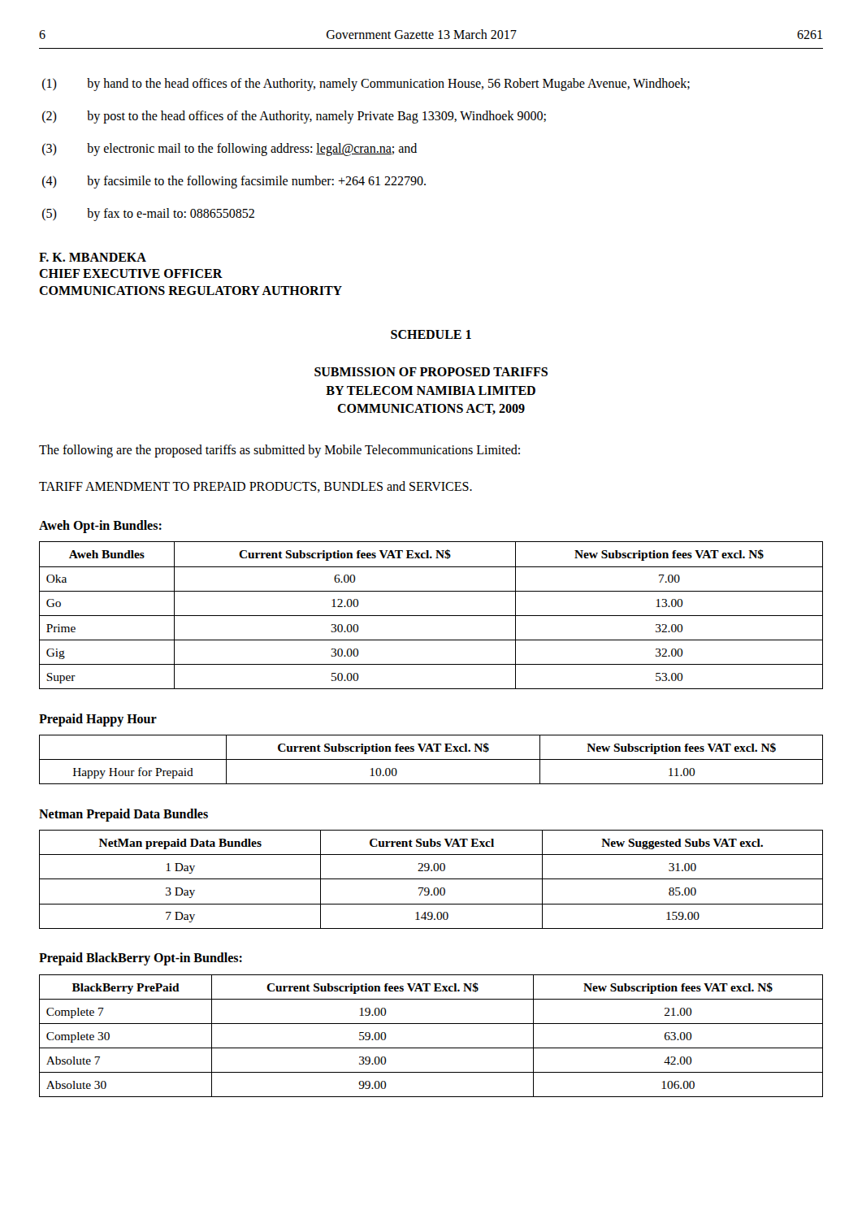6 Government Gazette 13 March 2017 6261
(1) by hand to the head offices of the Authority, namely Communication House, 56 Robert Mugabe Avenue, Windhoek;
(2) by post to the head offices of the Authority, namely Private Bag 13309, Windhoek 9000;
(3) by electronic mail to the following address: legal@cran.na; and
(4) by facsimile to the following facsimile number: +264 61 222790.
(5) by fax to e-mail to: 0886550852
F. K. MBANDEKA
CHIEF EXECUTIVE OFFICER
COMMUNICATIONS REGULATORY AUTHORITY
SCHEDULE 1
SUBMISSION OF PROPOSED TARIFFS
BY TELECOM NAMIBIA LIMITED
COMMUNICATIONS ACT, 2009
The following are the proposed tariffs as submitted by Mobile Telecommunications Limited:
TARIFF AMENDMENT TO PREPAID PRODUCTS, BUNDLES and SERVICES.
Aweh Opt-in Bundles:
| Aweh Bundles | Current Subscription fees VAT Excl. N$ | New Subscription fees VAT excl. N$ |
| --- | --- | --- |
| Oka | 6.00 | 7.00 |
| Go | 12.00 | 13.00 |
| Prime | 30.00 | 32.00 |
| Gig | 30.00 | 32.00 |
| Super | 50.00 | 53.00 |
Prepaid Happy Hour
| | Current Subscription fees VAT Excl. N$ | New Subscription fees VAT excl. N$ |
| --- | --- | --- |
| Happy Hour for Prepaid | 10.00 | 11.00 |
Netman Prepaid Data Bundles
| NetMan prepaid Data Bundles | Current Subs VAT Excl | New Suggested Subs VAT excl. |
| --- | --- | --- |
| 1 Day | 29.00 | 31.00 |
| 3 Day | 79.00 | 85.00 |
| 7 Day | 149.00 | 159.00 |
Prepaid BlackBerry Opt-in Bundles:
| BlackBerry PrePaid | Current Subscription fees VAT Excl. N$ | New Subscription fees VAT excl. N$ |
| --- | --- | --- |
| Complete 7 | 19.00 | 21.00 |
| Complete 30 | 59.00 | 63.00 |
| Absolute 7 | 39.00 | 42.00 |
| Absolute 30 | 99.00 | 106.00 |